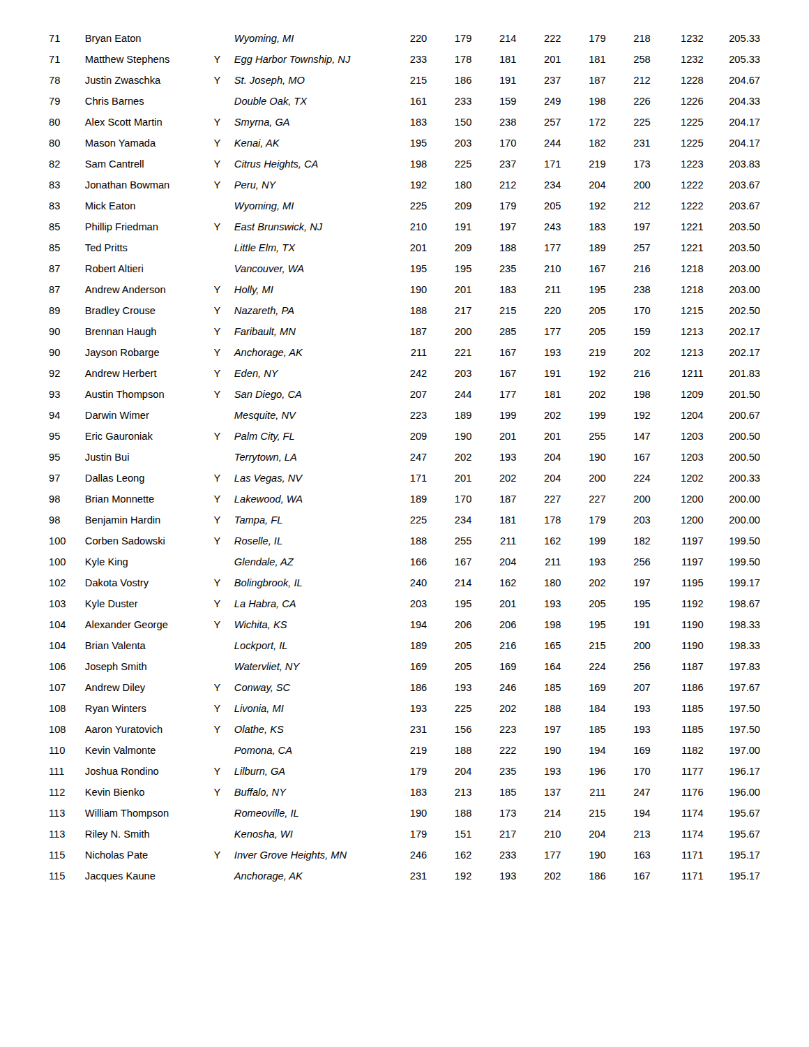| 71 | Bryan Eaton | | Wyoming, MI | 220 | 179 | 214 | 222 | 179 | 218 | 1232 | 205.33 |
| 71 | Matthew Stephens | Y | Egg Harbor Township, NJ | 233 | 178 | 181 | 201 | 181 | 258 | 1232 | 205.33 |
| 78 | Justin Zwaschka | Y | St. Joseph, MO | 215 | 186 | 191 | 237 | 187 | 212 | 1228 | 204.67 |
| 79 | Chris Barnes | | Double Oak, TX | 161 | 233 | 159 | 249 | 198 | 226 | 1226 | 204.33 |
| 80 | Alex Scott Martin | Y | Smyrna, GA | 183 | 150 | 238 | 257 | 172 | 225 | 1225 | 204.17 |
| 80 | Mason Yamada | Y | Kenai, AK | 195 | 203 | 170 | 244 | 182 | 231 | 1225 | 204.17 |
| 82 | Sam Cantrell | Y | Citrus Heights, CA | 198 | 225 | 237 | 171 | 219 | 173 | 1223 | 203.83 |
| 83 | Jonathan Bowman | Y | Peru, NY | 192 | 180 | 212 | 234 | 204 | 200 | 1222 | 203.67 |
| 83 | Mick Eaton | | Wyoming, MI | 225 | 209 | 179 | 205 | 192 | 212 | 1222 | 203.67 |
| 85 | Phillip Friedman | Y | East Brunswick, NJ | 210 | 191 | 197 | 243 | 183 | 197 | 1221 | 203.50 |
| 85 | Ted Pritts | | Little Elm, TX | 201 | 209 | 188 | 177 | 189 | 257 | 1221 | 203.50 |
| 87 | Robert Altieri | | Vancouver, WA | 195 | 195 | 235 | 210 | 167 | 216 | 1218 | 203.00 |
| 87 | Andrew Anderson | Y | Holly, MI | 190 | 201 | 183 | 211 | 195 | 238 | 1218 | 203.00 |
| 89 | Bradley Crouse | Y | Nazareth, PA | 188 | 217 | 215 | 220 | 205 | 170 | 1215 | 202.50 |
| 90 | Brennan Haugh | Y | Faribault, MN | 187 | 200 | 285 | 177 | 205 | 159 | 1213 | 202.17 |
| 90 | Jayson Robarge | Y | Anchorage, AK | 211 | 221 | 167 | 193 | 219 | 202 | 1213 | 202.17 |
| 92 | Andrew Herbert | Y | Eden, NY | 242 | 203 | 167 | 191 | 192 | 216 | 1211 | 201.83 |
| 93 | Austin Thompson | Y | San Diego, CA | 207 | 244 | 177 | 181 | 202 | 198 | 1209 | 201.50 |
| 94 | Darwin Wimer | | Mesquite, NV | 223 | 189 | 199 | 202 | 199 | 192 | 1204 | 200.67 |
| 95 | Eric Gauroniak | Y | Palm City, FL | 209 | 190 | 201 | 201 | 255 | 147 | 1203 | 200.50 |
| 95 | Justin Bui | | Terrytown, LA | 247 | 202 | 193 | 204 | 190 | 167 | 1203 | 200.50 |
| 97 | Dallas Leong | Y | Las Vegas, NV | 171 | 201 | 202 | 204 | 200 | 224 | 1202 | 200.33 |
| 98 | Brian Monnette | Y | Lakewood, WA | 189 | 170 | 187 | 227 | 227 | 200 | 1200 | 200.00 |
| 98 | Benjamin Hardin | Y | Tampa, FL | 225 | 234 | 181 | 178 | 179 | 203 | 1200 | 200.00 |
| 100 | Corben Sadowski | Y | Roselle, IL | 188 | 255 | 211 | 162 | 199 | 182 | 1197 | 199.50 |
| 100 | Kyle King | | Glendale, AZ | 166 | 167 | 204 | 211 | 193 | 256 | 1197 | 199.50 |
| 102 | Dakota Vostry | Y | Bolingbrook, IL | 240 | 214 | 162 | 180 | 202 | 197 | 1195 | 199.17 |
| 103 | Kyle Duster | Y | La Habra, CA | 203 | 195 | 201 | 193 | 205 | 195 | 1192 | 198.67 |
| 104 | Alexander George | Y | Wichita, KS | 194 | 206 | 206 | 198 | 195 | 191 | 1190 | 198.33 |
| 104 | Brian Valenta | | Lockport, IL | 189 | 205 | 216 | 165 | 215 | 200 | 1190 | 198.33 |
| 106 | Joseph Smith | | Watervliet, NY | 169 | 205 | 169 | 164 | 224 | 256 | 1187 | 197.83 |
| 107 | Andrew Diley | Y | Conway, SC | 186 | 193 | 246 | 185 | 169 | 207 | 1186 | 197.67 |
| 108 | Ryan Winters | Y | Livonia, MI | 193 | 225 | 202 | 188 | 184 | 193 | 1185 | 197.50 |
| 108 | Aaron Yuratovich | Y | Olathe, KS | 231 | 156 | 223 | 197 | 185 | 193 | 1185 | 197.50 |
| 110 | Kevin Valmonte | | Pomona, CA | 219 | 188 | 222 | 190 | 194 | 169 | 1182 | 197.00 |
| 111 | Joshua Rondino | Y | Lilburn, GA | 179 | 204 | 235 | 193 | 196 | 170 | 1177 | 196.17 |
| 112 | Kevin Bienko | Y | Buffalo, NY | 183 | 213 | 185 | 137 | 211 | 247 | 1176 | 196.00 |
| 113 | William Thompson | | Romeoville, IL | 190 | 188 | 173 | 214 | 215 | 194 | 1174 | 195.67 |
| 113 | Riley N. Smith | | Kenosha, WI | 179 | 151 | 217 | 210 | 204 | 213 | 1174 | 195.67 |
| 115 | Nicholas Pate | Y | Inver Grove Heights, MN | 246 | 162 | 233 | 177 | 190 | 163 | 1171 | 195.17 |
| 115 | Jacques Kaune | | Anchorage, AK | 231 | 192 | 193 | 202 | 186 | 167 | 1171 | 195.17 |